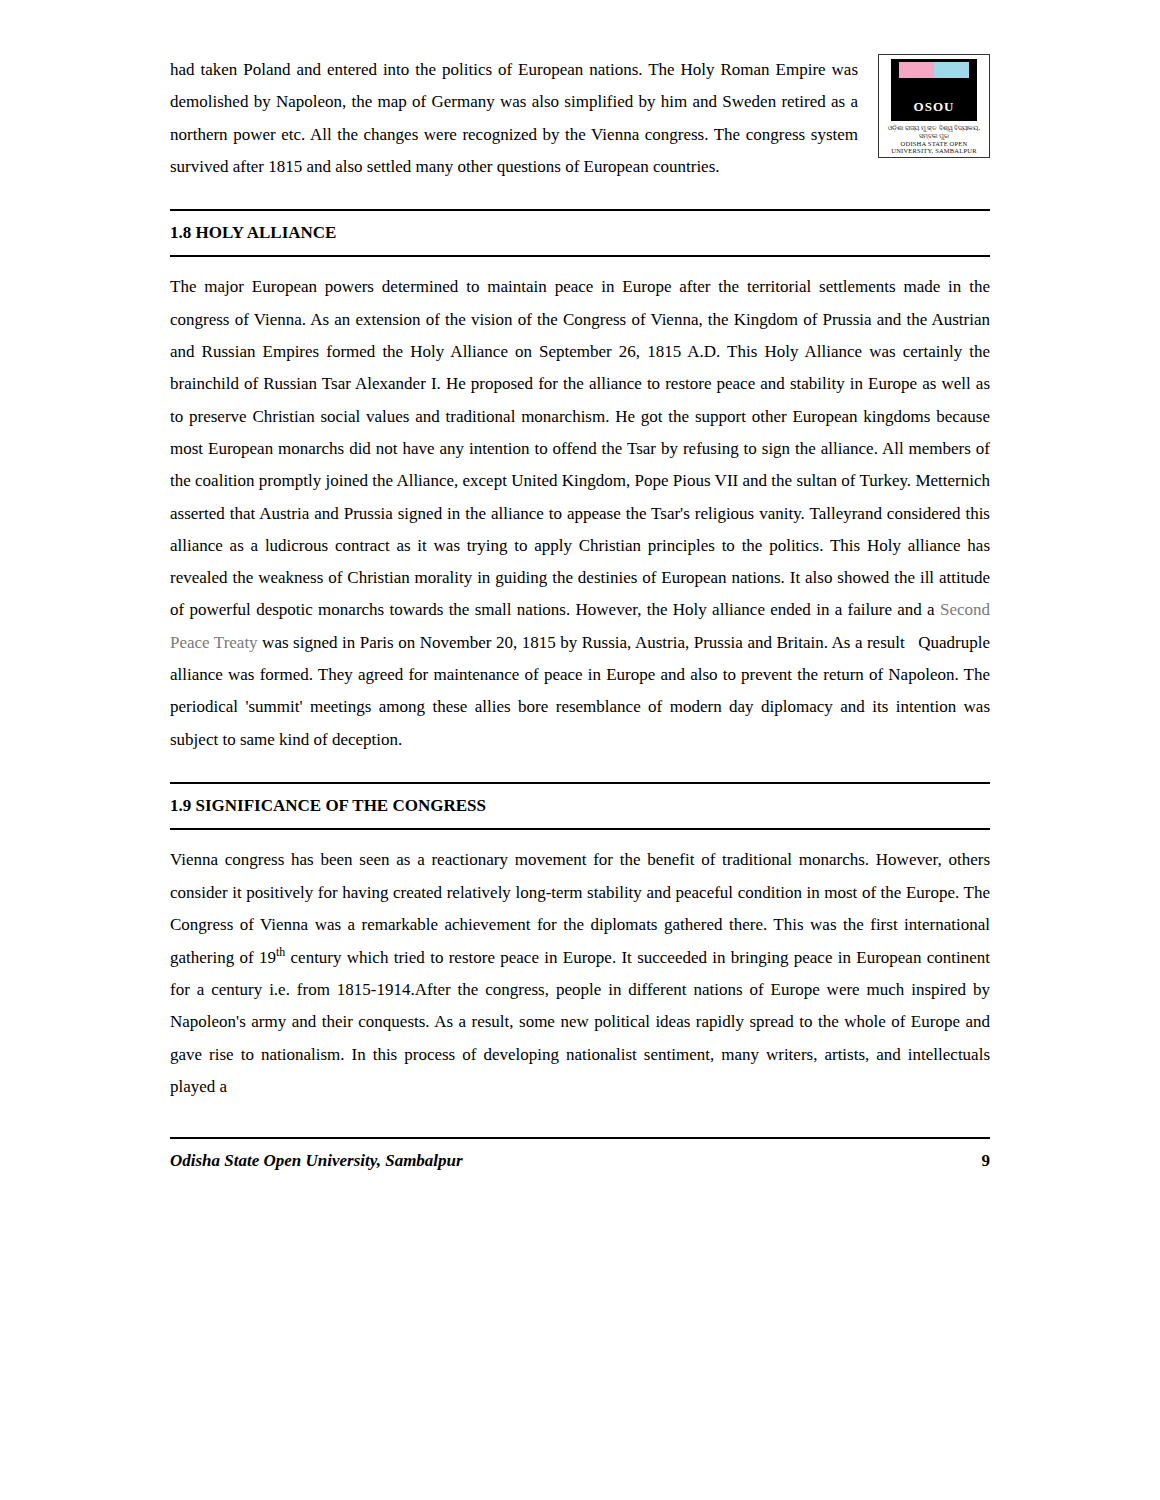OSOU
ଓଡ଼ିଶା ରାଜ୍ୟ ମୁକ୍ତ ବିଶ୍ୱବିଦ୍ୟାଳୟ, ସମ୍ବଲପୁର
ODISHA STATE OPEN UNIVERSITY, SAMBALPUR
had taken Poland and entered into the politics of European nations. The Holy Roman Empire was demolished by Napoleon, the map of Germany was also simplified by him and Sweden retired as a northern power etc. All the changes were recognized by the Vienna congress. The congress system survived after 1815 and also settled many other questions of European countries.
1.8 HOLY ALLIANCE
The major European powers determined to maintain peace in Europe after the territorial settlements made in the congress of Vienna. As an extension of the vision of the Congress of Vienna, the Kingdom of Prussia and the Austrian and Russian Empires formed the Holy Alliance on September 26, 1815 A.D. This Holy Alliance was certainly the brainchild of Russian Tsar Alexander I. He proposed for the alliance to restore peace and stability in Europe as well as to preserve Christian social values and traditional monarchism. He got the support other European kingdoms because most European monarchs did not have any intention to offend the Tsar by refusing to sign the alliance. All members of the coalition promptly joined the Alliance, except United Kingdom, Pope Pious VII and the sultan of Turkey. Metternich asserted that Austria and Prussia signed in the alliance to appease the Tsar's religious vanity. Talleyrand considered this alliance as a ludicrous contract as it was trying to apply Christian principles to the politics. This Holy alliance has revealed the weakness of Christian morality in guiding the destinies of European nations. It also showed the ill attitude of powerful despotic monarchs towards the small nations. However, the Holy alliance ended in a failure and a Second Peace Treaty was signed in Paris on November 20, 1815 by Russia, Austria, Prussia and Britain. As a result Quadruple alliance was formed. They agreed for maintenance of peace in Europe and also to prevent the return of Napoleon. The periodical 'summit' meetings among these allies bore resemblance of modern day diplomacy and its intention was subject to same kind of deception.
1.9 SIGNIFICANCE OF THE CONGRESS
Vienna congress has been seen as a reactionary movement for the benefit of traditional monarchs. However, others consider it positively for having created relatively long-term stability and peaceful condition in most of the Europe. The Congress of Vienna was a remarkable achievement for the diplomats gathered there. This was the first international gathering of 19th century which tried to restore peace in Europe. It succeeded in bringing peace in European continent for a century i.e. from 1815-1914.After the congress, people in different nations of Europe were much inspired by Napoleon's army and their conquests. As a result, some new political ideas rapidly spread to the whole of Europe and gave rise to nationalism. In this process of developing nationalist sentiment, many writers, artists, and intellectuals played a
Odisha State Open University, Sambalpur 9